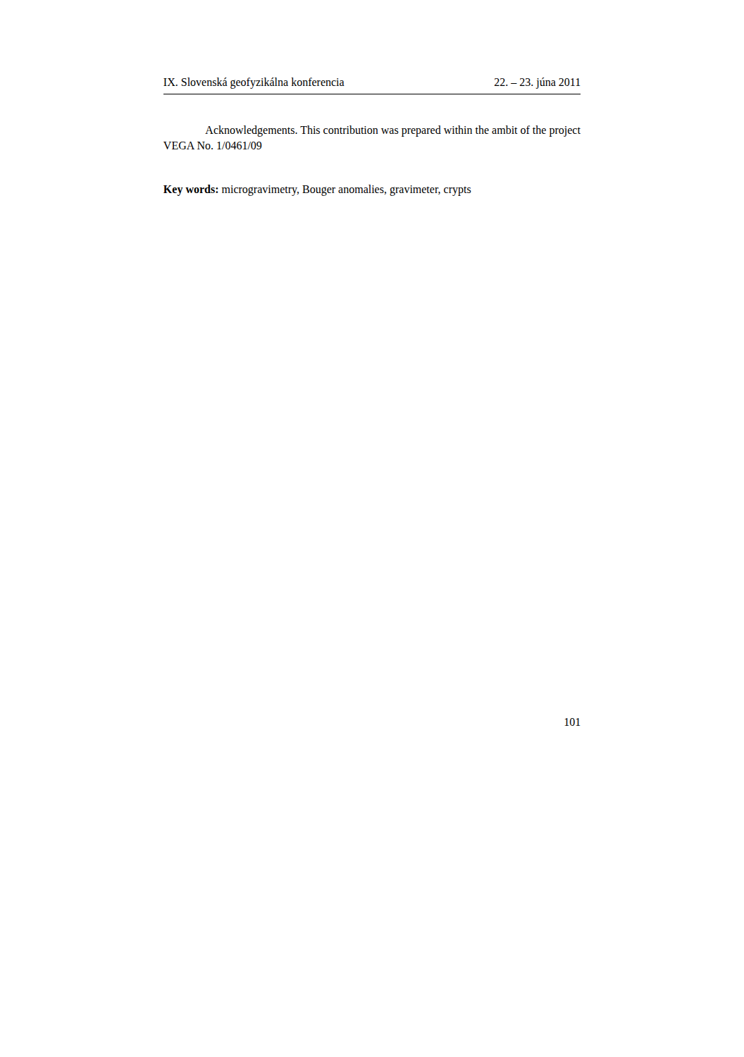IX. Slovenská geofyzikálna konferencia 22. – 23. júna 2011
Acknowledgements. This contribution was prepared within the ambit of the project VEGA No. 1/0461/09
Key words: microgravimetry, Bouger anomalies, gravimeter, crypts
101